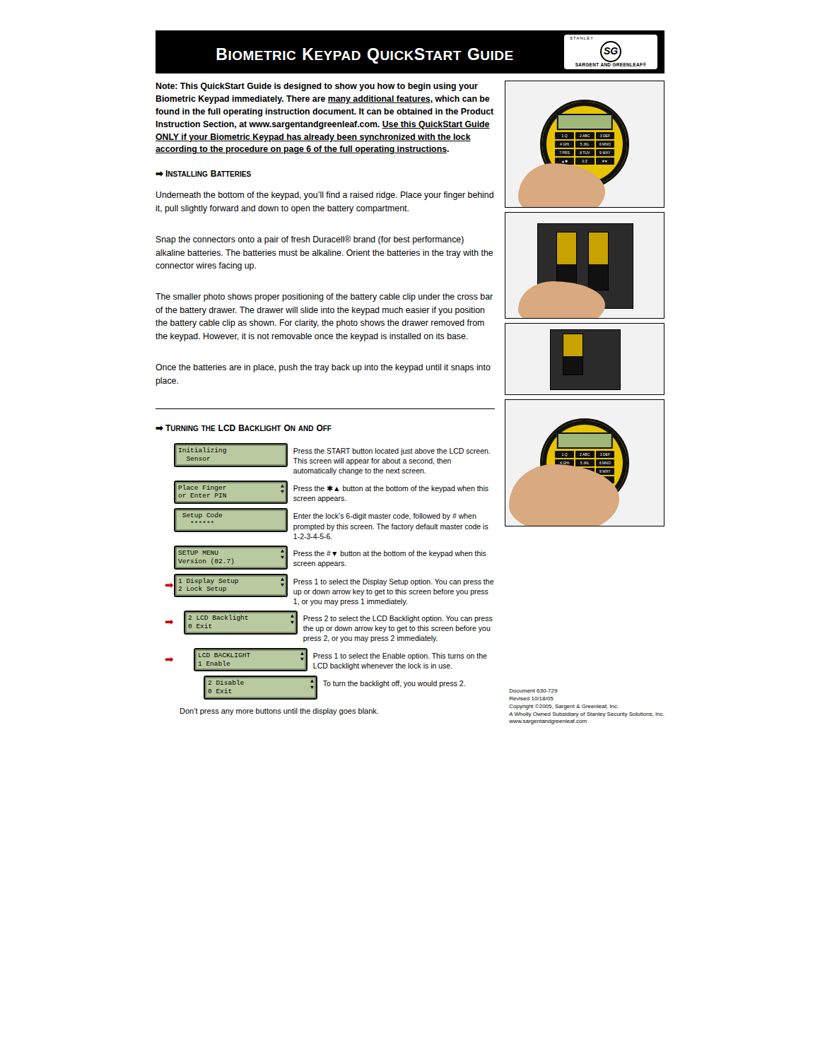Biometric Keypad QuickStart Guide
STANLEY SG SARGENT AND GREENLEAF®
Note: This QuickStart Guide is designed to show you how to begin using your Biometric Keypad immediately. There are many additional features, which can be found in the full operating instruction document. It can be obtained in the Product Instruction Section, at www.sargentandgreenleaf.com. Use this QuickStart Guide ONLY if your Biometric Keypad has already been synchronized with the lock according to the procedure on page 6 of the full operating instructions.
Installing Batteries
Underneath the bottom of the keypad, you’ll find a raised ridge. Place your finger behind it, pull slightly forward and down to open the battery compartment.
Snap the connectors onto a pair of fresh Duracell® brand (for best performance) alkaline batteries. The batteries must be alkaline. Orient the batteries in the tray with the connector wires facing up.
The smaller photo shows proper positioning of the battery cable clip under the cross bar of the battery drawer. The drawer will slide into the keypad much easier if you position the battery cable clip as shown. For clarity, the photo shows the drawer removed from the keypad. However, it is not removable once the keypad is installed on its base.
Once the batteries are in place, push the tray back up into the keypad until it snaps into place.
Turning the LCD Backlight On and Off
Initializing
Sensor
Press the START button located just above the LCD screen. This screen will appear for about a second, then automatically change to the next screen.
▲
▼
Place Finger
or Enter PIN
Press the ✱▲ button at the bottom of the keypad when this screen appears.
Setup Code
******
Enter the lock’s 6-digit master code, followed by # when prompted by this screen. The factory default master code is 1-2-3-4-5-6.
▲
▼
SETUP MENU
Version (02.7)
Press the #▼ button at the bottom of the keypad when this screen appears.
➡
▲
▼
1 Display Setup
2 Lock Setup
Press 1 to select the Display Setup option. You can press the up or down arrow key to get to this screen before you press 1, or you may press 1 immediately.
➡
▲
▼
2 LCD Backlight
0 Exit
Press 2 to select the LCD Backlight option. You can press the up or down arrow key to get to this screen before you press 2, or you may press 2 immediately.
➡
▲
▼
LCD BACKLIGHT
1 Enable
Press 1 to select the Enable option. This turns on the LCD backlight whenever the lock is in use.
▲
▼
2 Disable
0 Exit
To turn the backlight off, you would press 2.
Don’t press any more buttons until the display goes blank.
1 Q 2 ABC 3 DEF 4 GHI 5 JKL 6 MNO 7 PRS 8 TUV 9 WXY ▲✱0 Z#▼
1 Q 2 ABC 3 DEF 4 GHI 5 JKL 6 MNO 7 PRS 8 TUV 9 WXY ▲✱0 Z#▼
Document 630-729
Revised 10/18/05
Copyright ©2005, Sargent & Greenleaf, Inc.
A Wholly Owned Subsidiary of Stanley Security Solutions, Inc.
www.sargentandgreenleaf.com